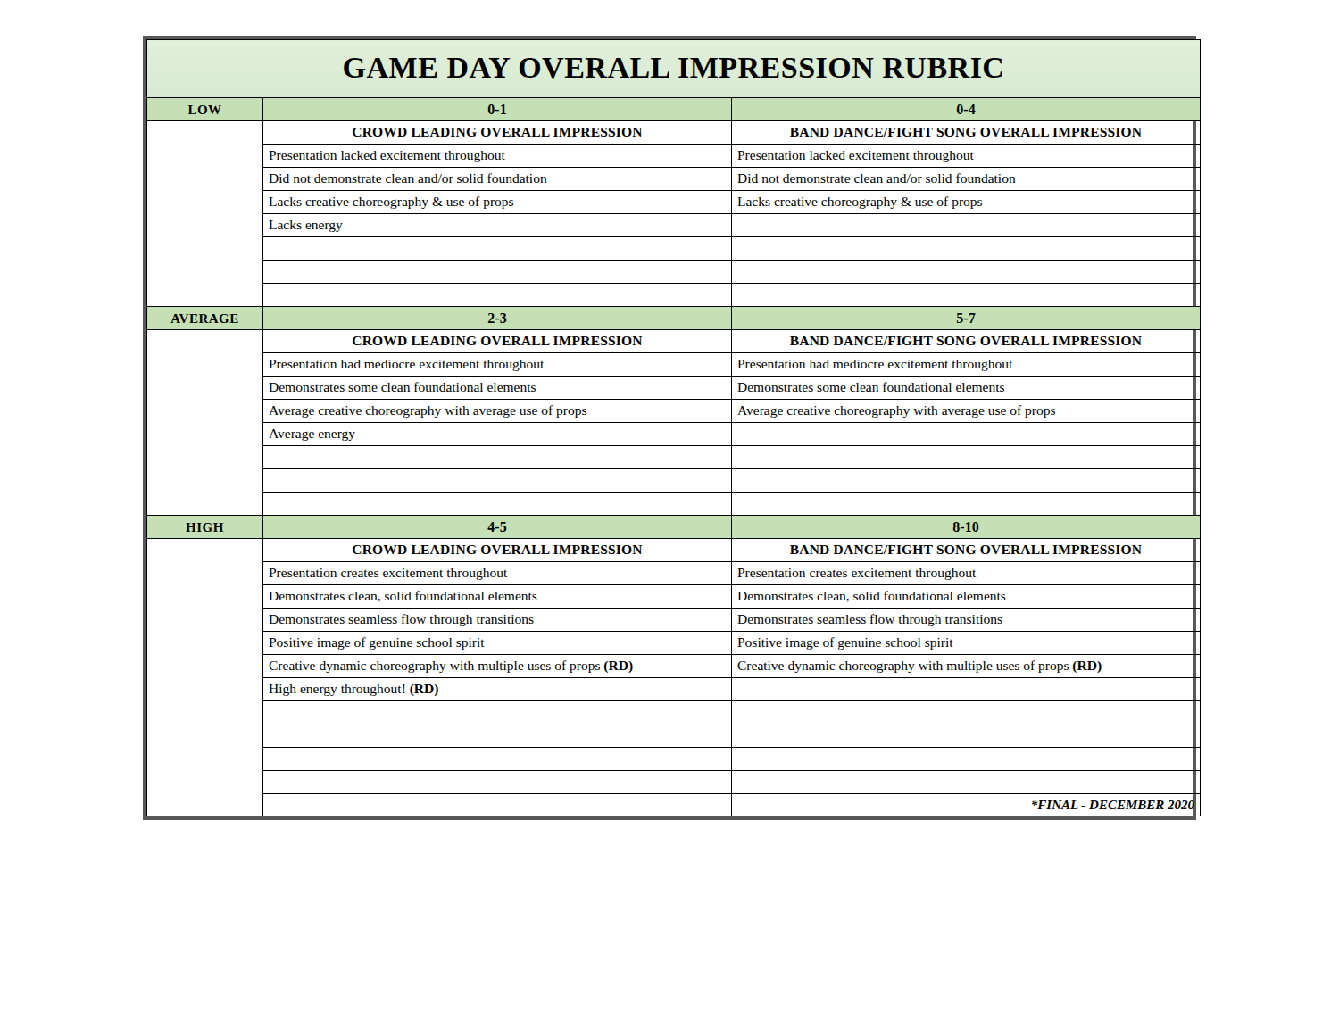| GAME DAY OVERALL IMPRESSION RUBRIC |
| LOW | 0-1 | 0-4 |
| | CROWD LEADING OVERALL IMPRESSION | BAND DANCE/FIGHT SONG OVERALL IMPRESSION |
| | Presentation lacked excitement throughout | Presentation lacked excitement throughout |
| | Did not demonstrate clean and/or solid foundation | Did not demonstrate clean and/or solid foundation |
| | Lacks creative choreography & use of props | Lacks creative choreography & use of props |
| | Lacks energy | |
| AVERAGE | 2-3 | 5-7 |
| | CROWD LEADING OVERALL IMPRESSION | BAND DANCE/FIGHT SONG OVERALL IMPRESSION |
| | Presentation had mediocre excitement throughout | Presentation had mediocre excitement throughout |
| | Demonstrates some clean foundational elements | Demonstrates some clean foundational elements |
| | Average creative choreography with average use of props | Average creative choreography with average use of props |
| | Average energy | |
| HIGH | 4-5 | 8-10 |
| | CROWD LEADING OVERALL IMPRESSION | BAND DANCE/FIGHT SONG OVERALL IMPRESSION |
| | Presentation creates excitement throughout | Presentation creates excitement throughout |
| | Demonstrates clean, solid foundational elements | Demonstrates clean, solid foundational elements |
| | Demonstrates seamless flow through transitions | Demonstrates seamless flow through transitions |
| | Positive image of genuine school spirit | Positive image of genuine school spirit |
| | Creative dynamic choreography with multiple uses of props (RD) | Creative dynamic choreography with multiple uses of props (RD) |
| | High energy throughout! (RD) | |
| | | *FINAL - DECEMBER 2020 |